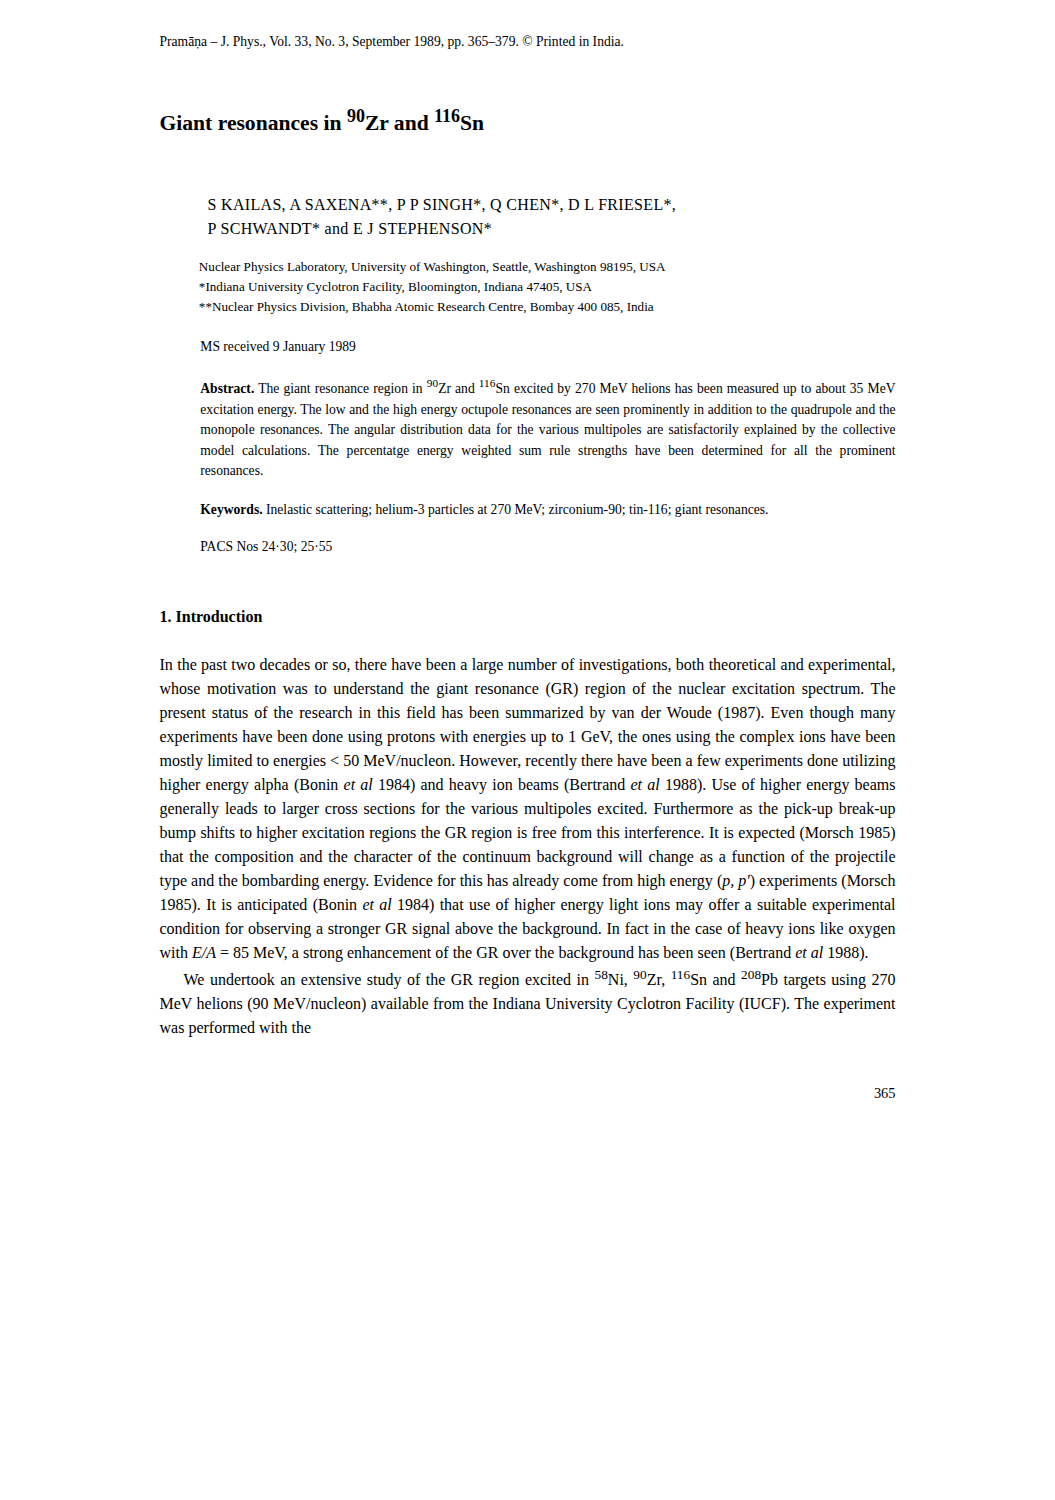Pramāṇa – J. Phys., Vol. 33, No. 3, September 1989, pp. 365–379. © Printed in India.
Giant resonances in 90Zr and 116Sn
S KAILAS, A SAXENA**, P P SINGH*, Q CHEN*, D L FRIESEL*,
P SCHWANDT* and E J STEPHENSON*
Nuclear Physics Laboratory, University of Washington, Seattle, Washington 98195, USA
*Indiana University Cyclotron Facility, Bloomington, Indiana 47405, USA
**Nuclear Physics Division, Bhabha Atomic Research Centre, Bombay 400 085, India
MS received 9 January 1989
Abstract. The giant resonance region in 90Zr and 116Sn excited by 270 MeV helions has been measured up to about 35 MeV excitation energy. The low and the high energy octupole resonances are seen prominently in addition to the quadrupole and the monopole resonances. The angular distribution data for the various multipoles are satisfactorily explained by the collective model calculations. The percentatge energy weighted sum rule strengths have been determined for all the prominent resonances.
Keywords. Inelastic scattering; helium-3 particles at 270 MeV; zirconium-90; tin-116; giant resonances.
PACS Nos 24·30; 25·55
1. Introduction
In the past two decades or so, there have been a large number of investigations, both theoretical and experimental, whose motivation was to understand the giant resonance (GR) region of the nuclear excitation spectrum. The present status of the research in this field has been summarized by van der Woude (1987). Even though many experiments have been done using protons with energies up to 1 GeV, the ones using the complex ions have been mostly limited to energies < 50 MeV/nucleon. However, recently there have been a few experiments done utilizing higher energy alpha (Bonin et al 1984) and heavy ion beams (Bertrand et al 1988). Use of higher energy beams generally leads to larger cross sections for the various multipoles excited. Furthermore as the pick-up break-up bump shifts to higher excitation regions the GR region is free from this interference. It is expected (Morsch 1985) that the composition and the character of the continuum background will change as a function of the projectile type and the bombarding energy. Evidence for this has already come from high energy (p, p') experiments (Morsch 1985). It is anticipated (Bonin et al 1984) that use of higher energy light ions may offer a suitable experimental condition for observing a stronger GR signal above the background. In fact in the case of heavy ions like oxygen with E/A = 85 MeV, a strong enhancement of the GR over the background has been seen (Bertrand et al 1988).
We undertook an extensive study of the GR region excited in 58Ni, 90Zr, 116Sn and 208Pb targets using 270 MeV helions (90 MeV/nucleon) available from the Indiana University Cyclotron Facility (IUCF). The experiment was performed with the
365